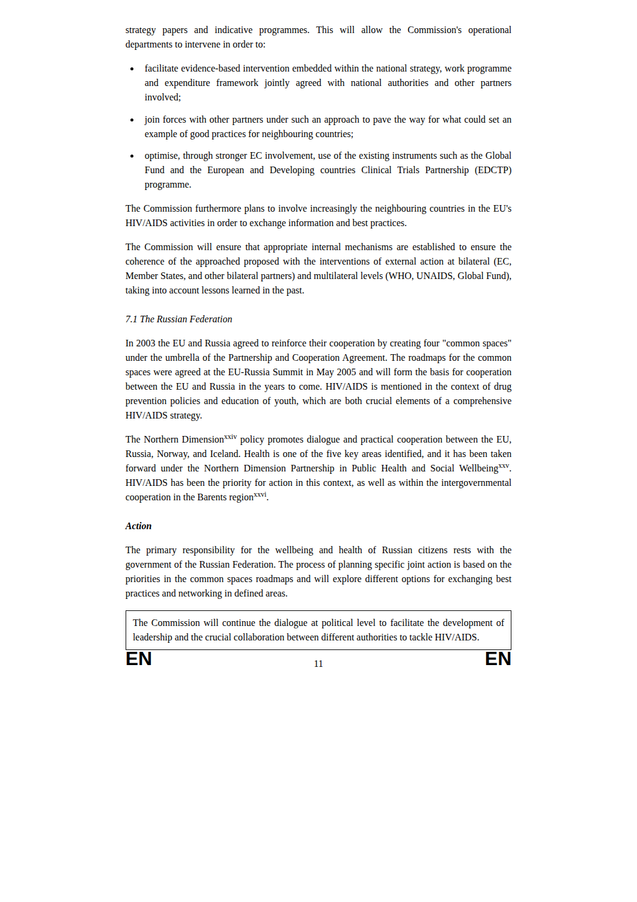strategy papers and indicative programmes. This will allow the Commission's operational departments to intervene in order to:
facilitate evidence-based intervention embedded within the national strategy, work programme and expenditure framework jointly agreed with national authorities and other partners involved;
join forces with other partners under such an approach to pave the way for what could set an example of good practices for neighbouring countries;
optimise, through stronger EC involvement, use of the existing instruments such as the Global Fund and the European and Developing countries Clinical Trials Partnership (EDCTP) programme.
The Commission furthermore plans to involve increasingly the neighbouring countries in the EU's HIV/AIDS activities in order to exchange information and best practices.
The Commission will ensure that appropriate internal mechanisms are established to ensure the coherence of the approached proposed with the interventions of external action at bilateral (EC, Member States, and other bilateral partners) and multilateral levels (WHO, UNAIDS, Global Fund), taking into account lessons learned in the past.
7.1 The Russian Federation
In 2003 the EU and Russia agreed to reinforce their cooperation by creating four "common spaces" under the umbrella of the Partnership and Cooperation Agreement. The roadmaps for the common spaces were agreed at the EU-Russia Summit in May 2005 and will form the basis for cooperation between the EU and Russia in the years to come. HIV/AIDS is mentioned in the context of drug prevention policies and education of youth, which are both crucial elements of a comprehensive HIV/AIDS strategy.
The Northern Dimensionxxiv policy promotes dialogue and practical cooperation between the EU, Russia, Norway, and Iceland. Health is one of the five key areas identified, and it has been taken forward under the Northern Dimension Partnership in Public Health and Social Wellbeingxxv. HIV/AIDS has been the priority for action in this context, as well as within the intergovernmental cooperation in the Barents regionxxvi.
Action
The primary responsibility for the wellbeing and health of Russian citizens rests with the government of the Russian Federation. The process of planning specific joint action is based on the priorities in the common spaces roadmaps and will explore different options for exchanging best practices and networking in defined areas.
The Commission will continue the dialogue at political level to facilitate the development of leadership and the crucial collaboration between different authorities to tackle HIV/AIDS.
EN 11 EN